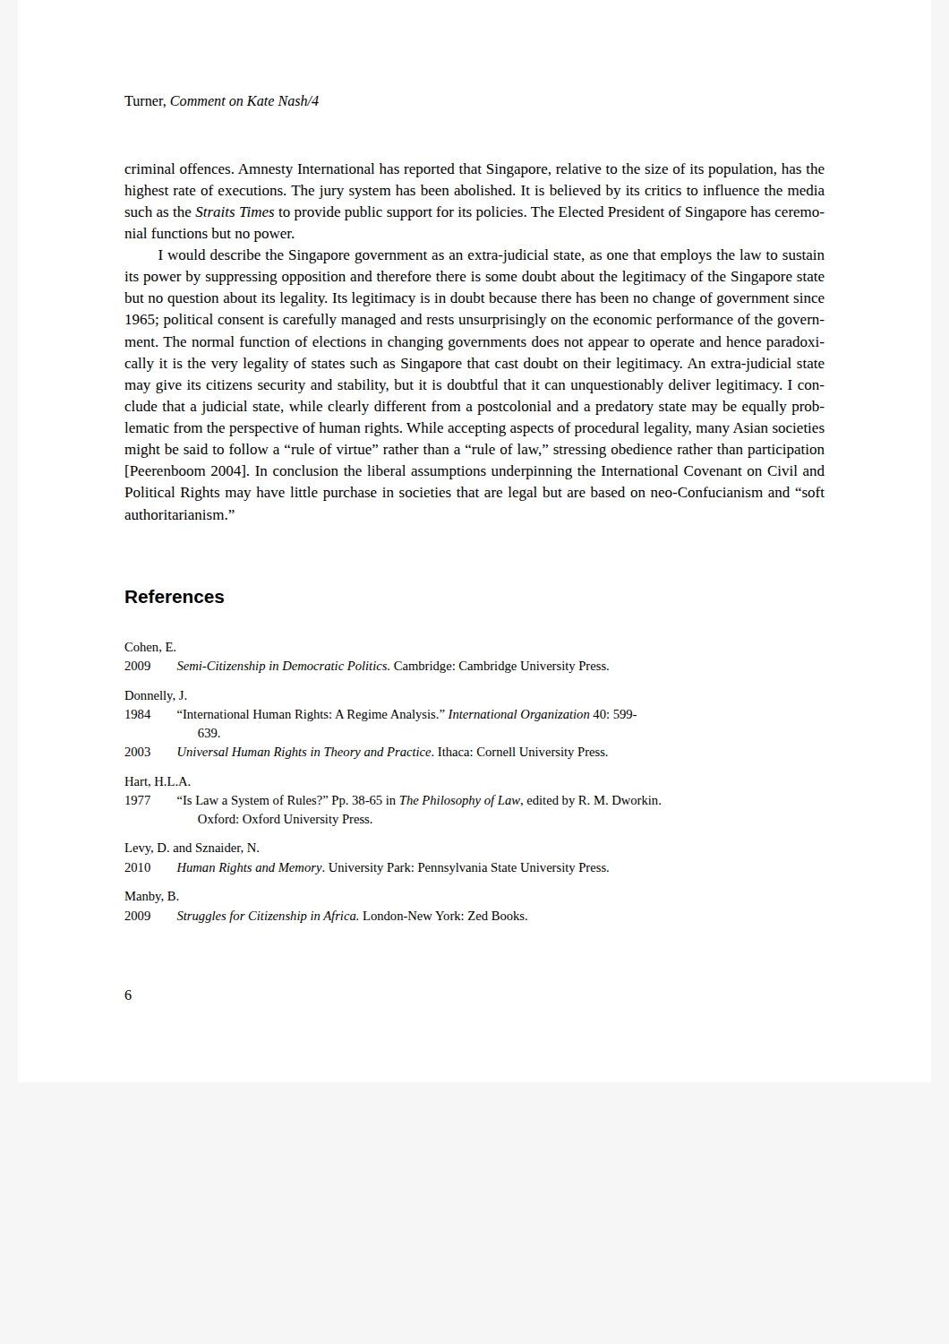Turner, Comment on Kate Nash/4
criminal offences. Amnesty International has reported that Singapore, relative to the size of its population, has the highest rate of executions. The jury system has been abolished. It is believed by its critics to influence the media such as the Straits Times to provide public support for its policies. The Elected President of Singapore has ceremonial functions but no power.
I would describe the Singapore government as an extra-judicial state, as one that employs the law to sustain its power by suppressing opposition and therefore there is some doubt about the legitimacy of the Singapore state but no question about its legality. Its legitimacy is in doubt because there has been no change of government since 1965; political consent is carefully managed and rests unsurprisingly on the economic performance of the government. The normal function of elections in changing governments does not appear to operate and hence paradoxically it is the very legality of states such as Singapore that cast doubt on their legitimacy. An extra-judicial state may give its citizens security and stability, but it is doubtful that it can unquestionably deliver legitimacy. I conclude that a judicial state, while clearly different from a postcolonial and a predatory state may be equally problematic from the perspective of human rights. While accepting aspects of procedural legality, many Asian societies might be said to follow a “rule of virtue” rather than a “rule of law,” stressing obedience rather than participation [Peerenboom 2004]. In conclusion the liberal assumptions underpinning the International Covenant on Civil and Political Rights may have little purchase in societies that are legal but are based on neo-Confucianism and “soft authoritarianism.”
References
Cohen, E.
2009 Semi-Citizenship in Democratic Politics. Cambridge: Cambridge University Press.
Donnelly, J.
1984 “International Human Rights: A Regime Analysis.” International Organization 40: 599-639.
2003 Universal Human Rights in Theory and Practice. Ithaca: Cornell University Press.
Hart, H.L.A.
1977 “Is Law a System of Rules?” Pp. 38-65 in The Philosophy of Law, edited by R. M. Dworkin.Oxford: Oxford University Press.
Levy, D. and Sznaider, N.
2010 Human Rights and Memory. University Park: Pennsylvania State University Press.
Manby, B.
2009 Struggles for Citizenship in Africa. London-New York: Zed Books.
6